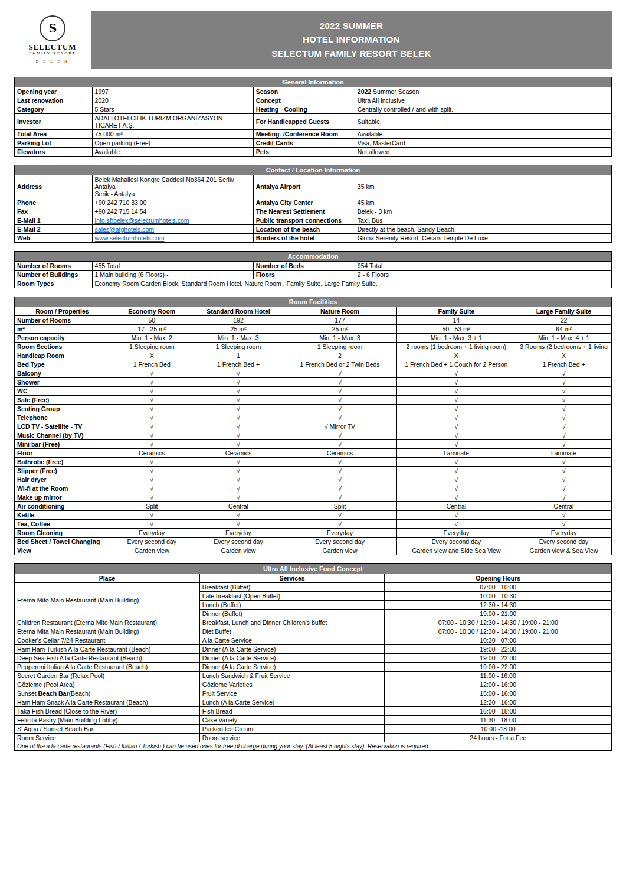S
SELECTUM
FAMILY RESORT
B E L E K
2022 SUMMER
HOTEL INFORMATION
SELECTUM FAMILY RESORT BELEK
| General Information |
| Opening year | 1997 | Season | 2022 Summer Season |
| Last renovation | 2020 | Concept | Ultra All Inclusive |
| Category | 5 Stars | Heating - Cooling | Centrally controlled / and with split. |
| Investor | ADALI OTELCİLİK TURİZM ORGANİZASYON TİCARET A.Ş. | For Handicapped Guests | Suitable. |
| Total Area | 75.000 m² | Meeting- /Conference Room | Available. |
| Parking Lot | Open parking (Free) | Credit Cards | Visa, MasterCard |
| Elevators | Available. | Pets | Not allowed. |
| Contact / Location Information |
| Address | Belek Mahallesi Kongre Caddesi No364 Z01 Serik/ Antalya Serik - Antalya | Antalya Airport | 35 km |
| Phone | +90 242 710 33 00 | Antalya City Center | 45 km |
| Fax | +90 242 715 14 54 | The Nearest Settlement | Belek - 3 km |
| E-Mail 1 | info.sfrbelek@selectumhotels.com | Public transport connections | Taxi, Bus |
| E-Mail 2 | sales@atghotels.com | Location of the beach | Directly at the beach. Sandy Beach. |
| Web | www.selectumhotels.com | Borders of the hotel | Gloria Serenity Resort, Cesars Temple De Luxe. |
| Accommodation |
| Number of Rooms | 455 Total | Number of Beds | 954 Total |
| Number of Buildings | 1 Main building (6 Floors) - | Floors | 2 - 6 Floors |
| Room Types | Economy Room Garden Block, Standard Room Hotel, Nature Room , Family Suite, Large Family Suite. |
| Room Facilities |
| Room / Properties | Economy Room | Standard Room Hotel | Nature Room | Family Suite | Large Family Suite |
| Number of Rooms | 50 | 192 | 177 | 14 | 22 |
| m² | 17 - 25 m² | 25 m² | 25 m² | 50 - 53 m² | 64 m² |
| Person capacity | Min. 1 - Max. 2 | Min. 1 - Max. 3 | Min. 1 - Max. 3 | Min. 1 - Max. 3 + 1 | Min. 1 - Max. 4 + 1 |
| Room Sections | 1 Sleeping room | 1 Sleeping room | 1 Sleeping room | 2 rooms (1 bedroom + 1 living room) | 3 Rooms (2 bedrooms + 1 living |
| Handicap Room | X | 1 | 2 | X | X |
| Bed Type | 1 French Bed | 1 French Bed + | 1 French Bed or 2 Twin Beds | 1 French Bed + 1 Couch for 2 Person | 1 French Bed + |
| Balcony | √ | √ | √ | √ | √ |
| Shower | √ | √ | √ | √ | √ |
| WC | √ | √ | √ | √ | √ |
| Safe (Free) | √ | √ | √ | √ | √ |
| Seating Group | √ | √ | √ | √ | √ |
| Telephone | √ | √ | √ | √ | √ |
| LCD TV - Satellite - TV | √ | √ | √ Mirror TV | √ | √ |
| Music Channel (by TV) | √ | √ | √ | √ | √ |
| Mini bar (Free) | √ | √ | √ | √ | √ |
| Floor | Ceramics | Ceramics | Ceramics | Laminate | Laminate |
| Bathrobe (Free) | √ | √ | √ | √ | √ |
| Slipper (Free) | √ | √ | √ | √ | √ |
| Hair dryer | √ | √ | √ | √ | √ |
| Wi-fi at the Room | √ | √ | √ | √ | √ |
| Make up mirror | √ | √ | √ | √ | √ |
| Air conditioning | Split | Central | Split | Central | Central |
| Kettle | √ | √ | √ | √ | √ |
| Tea, Coffee | √ | √ | √ | √ | √ |
| Room Cleaning | Everyday | Everyday | Everyday | Everyday | Everyday |
| Bed Sheet / Towel Changing | Every second day | Every second day | Every second day | Every second day | Every second day |
| View | Garden view | Garden view | Garden view | Garden view and Side Sea View | Garden view & Sea View |
| Ultra All Inclusive Food Concept |
| Place | Services | Opening Hours |
| Eterna Mito Main Restaurant (Main Building) | Breakfast (Buffet) | 07:00 - 10:00 |
| Late breakfast (Open Buffet) | 10:00 - 10:30 |
| Lunch (Buffet) | 12:30 - 14:30 |
| Dinner (Buffet) | 19:00 - 21:00 |
| Children Restaurant (Eterna Mito Main Restaurant) | Breakfast, Lunch and Dinner Children's buffet | 07:00 - 10:30 / 12:30 - 14:30 / 19:00 - 21:00 |
| Eterna Mita Main Restaurant (Main Building) | Diet Buffet | 07:00 - 10:30 / 12:30 - 14:30 / 19:00 - 21:00 |
| Cooker's Cellar 7/24 Restaurant | A la Carte Service | 10:30 - 07:00 |
| Ham Ham Turkish A la Carte Restaurant (Beach) | Dinner (A la Carte Service) | 19:00 - 22:00 |
| Deep Sea Fish A la Carte Restaurant (Beach) | Dinner (A la Carte Service) | 19:00 - 22:00 |
| Pepperoni Italian A la Carte Restaurant (Beach) | Dinner (A la Carte Service) | 19:00 - 22:00 |
| Secret Garden Bar (Relax Pool) | Lunch Sandwich & Fruit Service | 11:00 - 16:00 |
| Gözleme (Pool Area) | Gözleme Varieties | 12:00 - 16:00 |
| Sunset Beach Bar (Beach) | Fruit Service | 15:00 - 16:00 |
| Ham Ham Snack A la Carte Restaurant (Beach) | Lunch (A la Carte Service) | 12:30 - 16:00 |
| Taka Fish Bread (Close to the River) | Fish Bread | 16:00 - 18:00 |
| Felicita Pastry (Main Building Lobby) | Cake Variety | 11:30 - 18:00 |
| S' Aqua / Sunset Beach Bar | Packed Ice Cream | 10:00 -18:00 |
| Room Service | Room service | 24 hours - For a Fee |
| One of the a la carte restaurants (Fish / Italian / Turkish ) can be used ones for free of charge during your stay. (At least 5 nights stay). Reservation is required. |